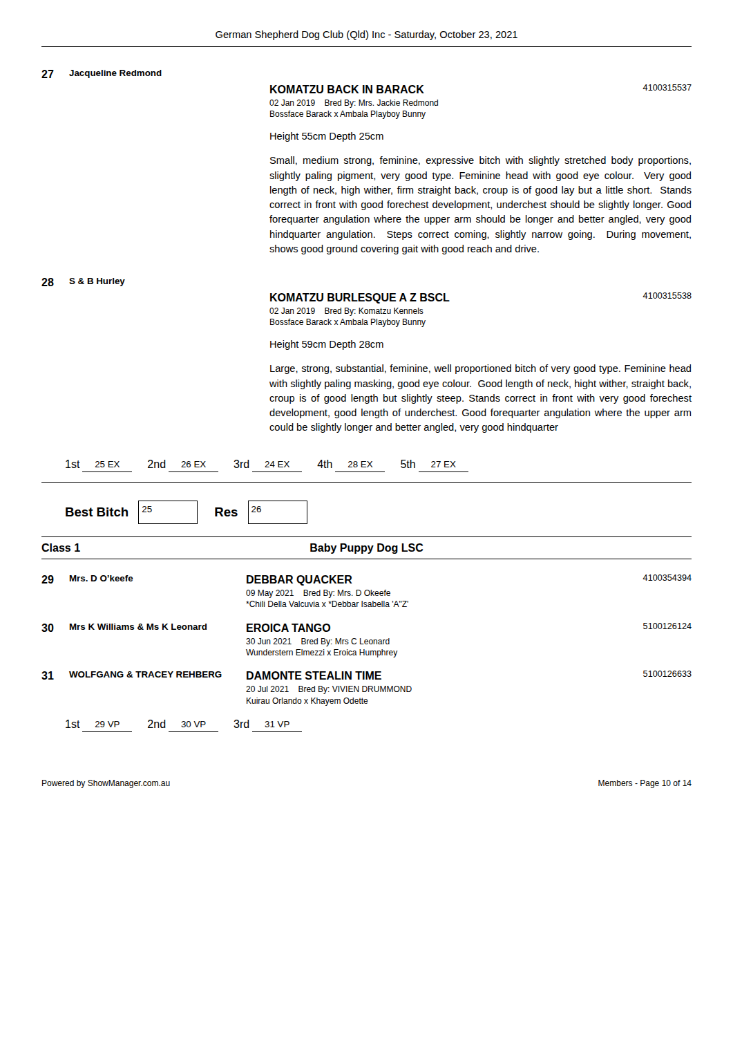German Shepherd Dog Club (Qld) Inc - Saturday, October 23, 2021
27
Jacqueline Redmond
KOMATZU BACK IN BARACK
02 Jan 2019 Bred By: Mrs. Jackie Redmond
Bossface Barack x Ambala Playboy Bunny
4100315537
Height 55cm Depth 25cm
Small, medium strong, feminine, expressive bitch with slightly stretched body proportions, slightly paling pigment, very good type. Feminine head with good eye colour. Very good length of neck, high wither, firm straight back, croup is of good lay but a little short. Stands correct in front with good forechest development, underchest should be slightly longer. Good forequarter angulation where the upper arm should be longer and better angled, very good hindquarter angulation. Steps correct coming, slightly narrow going. During movement, shows good ground covering gait with good reach and drive.
28
S & B Hurley
KOMATZU BURLESQUE A Z BSCL
02 Jan 2019 Bred By: Komatzu Kennels
Bossface Barack x Ambala Playboy Bunny
4100315538
Height 59cm Depth 28cm
Large, strong, substantial, feminine, well proportioned bitch of very good type. Feminine head with slightly paling masking, good eye colour. Good length of neck, hight wither, straight back, croup is of good length but slightly steep. Stands correct in front with very good forechest development, good length of underchest. Good forequarter angulation where the upper arm could be slightly longer and better angled, very good hindquarter
1st 25 EX
2nd 26 EX
3rd 24 EX
4th 28 EX
5th 27 EX
Best Bitch 25 Res 26
Class 1
Baby Puppy Dog LSC
29
Mrs. D O’keefe
DEBBAR QUACKER
09 May 2021 Bred By: Mrs. D Okeefe
*Chili Della Valcuvia x *Debbar Isabella 'A"Z'
4100354394
30
Mrs K Williams & Ms K Leonard
EROICA TANGO
30 Jun 2021 Bred By: Mrs C Leonard
Wunderstern Elmezzi x Eroica Humphrey
5100126124
31
WOLFGANG & TRACEY REHBERG
DAMONTE STEALIN TIME
20 Jul 2021 Bred By: VIVIEN DRUMMOND
Kuirau Orlando x Khayem Odette
5100126633
1st 29 VP
2nd 30 VP
3rd 31 VP
Powered by ShowManager.com.au
Members - Page 10 of 14